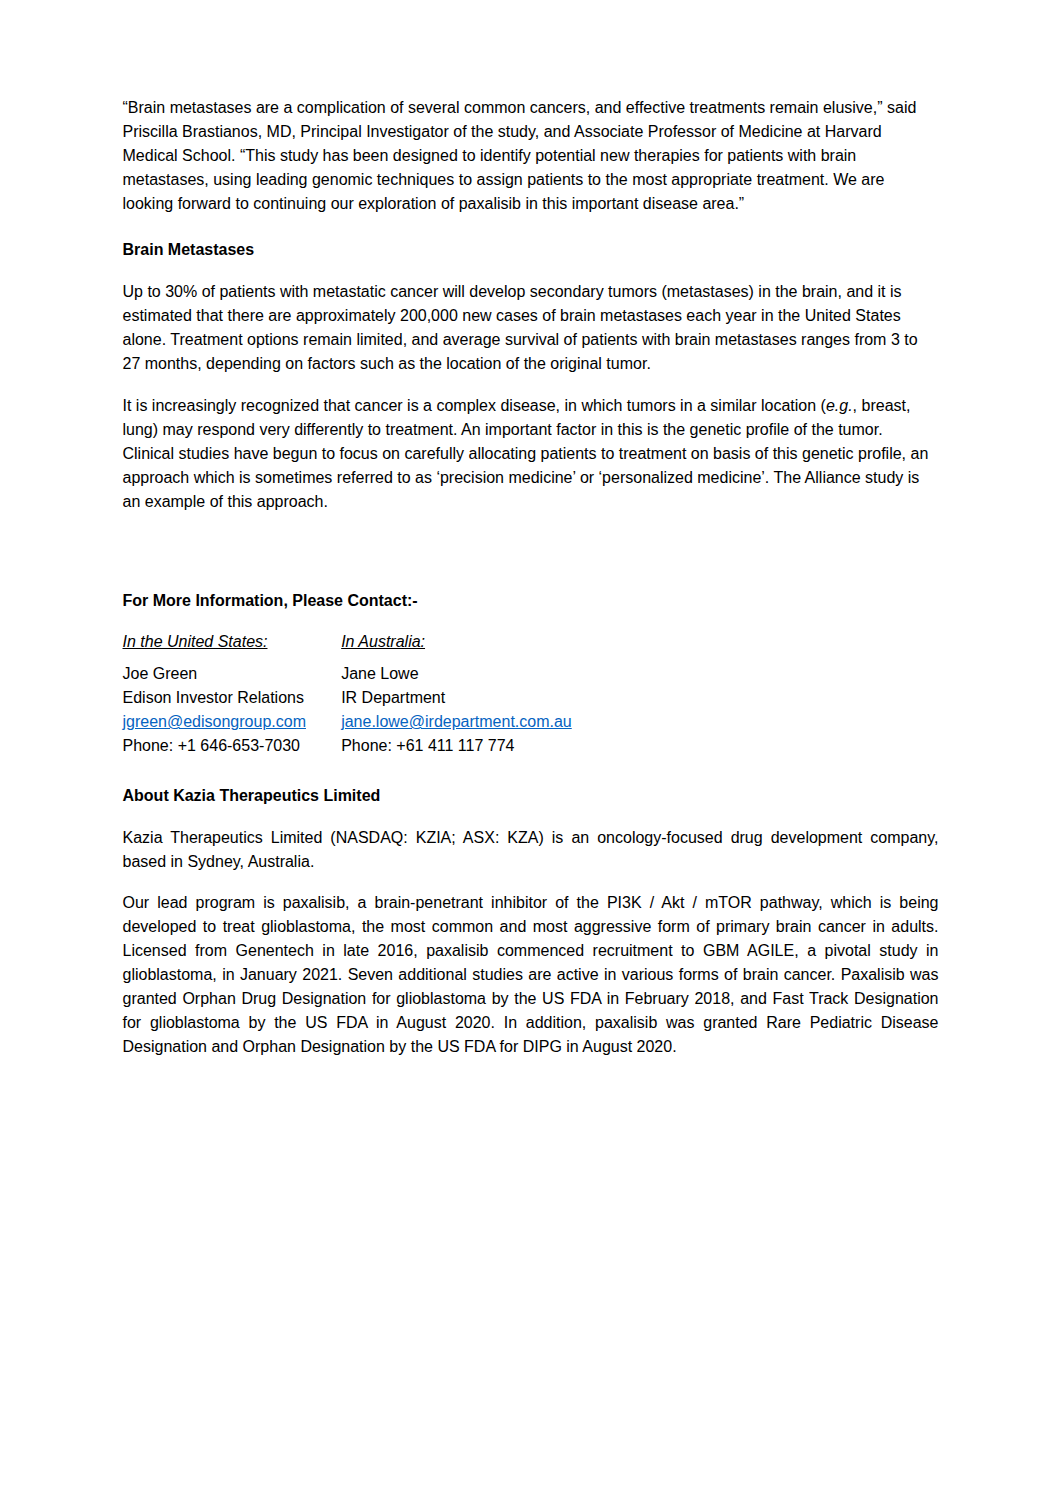“Brain metastases are a complication of several common cancers, and effective treatments remain elusive,” said Priscilla Brastianos, MD, Principal Investigator of the study, and Associate Professor of Medicine at Harvard Medical School. “This study has been designed to identify potential new therapies for patients with brain metastases, using leading genomic techniques to assign patients to the most appropriate treatment. We are looking forward to continuing our exploration of paxalisib in this important disease area.”
Brain Metastases
Up to 30% of patients with metastatic cancer will develop secondary tumors (metastases) in the brain, and it is estimated that there are approximately 200,000 new cases of brain metastases each year in the United States alone. Treatment options remain limited, and average survival of patients with brain metastases ranges from 3 to 27 months, depending on factors such as the location of the original tumor.
It is increasingly recognized that cancer is a complex disease, in which tumors in a similar location (e.g., breast, lung) may respond very differently to treatment. An important factor in this is the genetic profile of the tumor. Clinical studies have begun to focus on carefully allocating patients to treatment on basis of this genetic profile, an approach which is sometimes referred to as ‘precision medicine’ or ‘personalized medicine’. The Alliance study is an example of this approach.
For More Information, Please Contact:-
| In the United States: | In Australia: |
| Joe Green Edison Investor Relations jgreen@edisongroup.com Phone: +1 646-653-7030 | Jane Lowe IR Department jane.lowe@irdepartment.com.au Phone: +61 411 117 774 |
About Kazia Therapeutics Limited
Kazia Therapeutics Limited (NASDAQ: KZIA; ASX: KZA) is an oncology-focused drug development company, based in Sydney, Australia.
Our lead program is paxalisib, a brain-penetrant inhibitor of the PI3K / Akt / mTOR pathway, which is being developed to treat glioblastoma, the most common and most aggressive form of primary brain cancer in adults. Licensed from Genentech in late 2016, paxalisib commenced recruitment to GBM AGILE, a pivotal study in glioblastoma, in January 2021. Seven additional studies are active in various forms of brain cancer. Paxalisib was granted Orphan Drug Designation for glioblastoma by the US FDA in February 2018, and Fast Track Designation for glioblastoma by the US FDA in August 2020. In addition, paxalisib was granted Rare Pediatric Disease Designation and Orphan Designation by the US FDA for DIPG in August 2020.